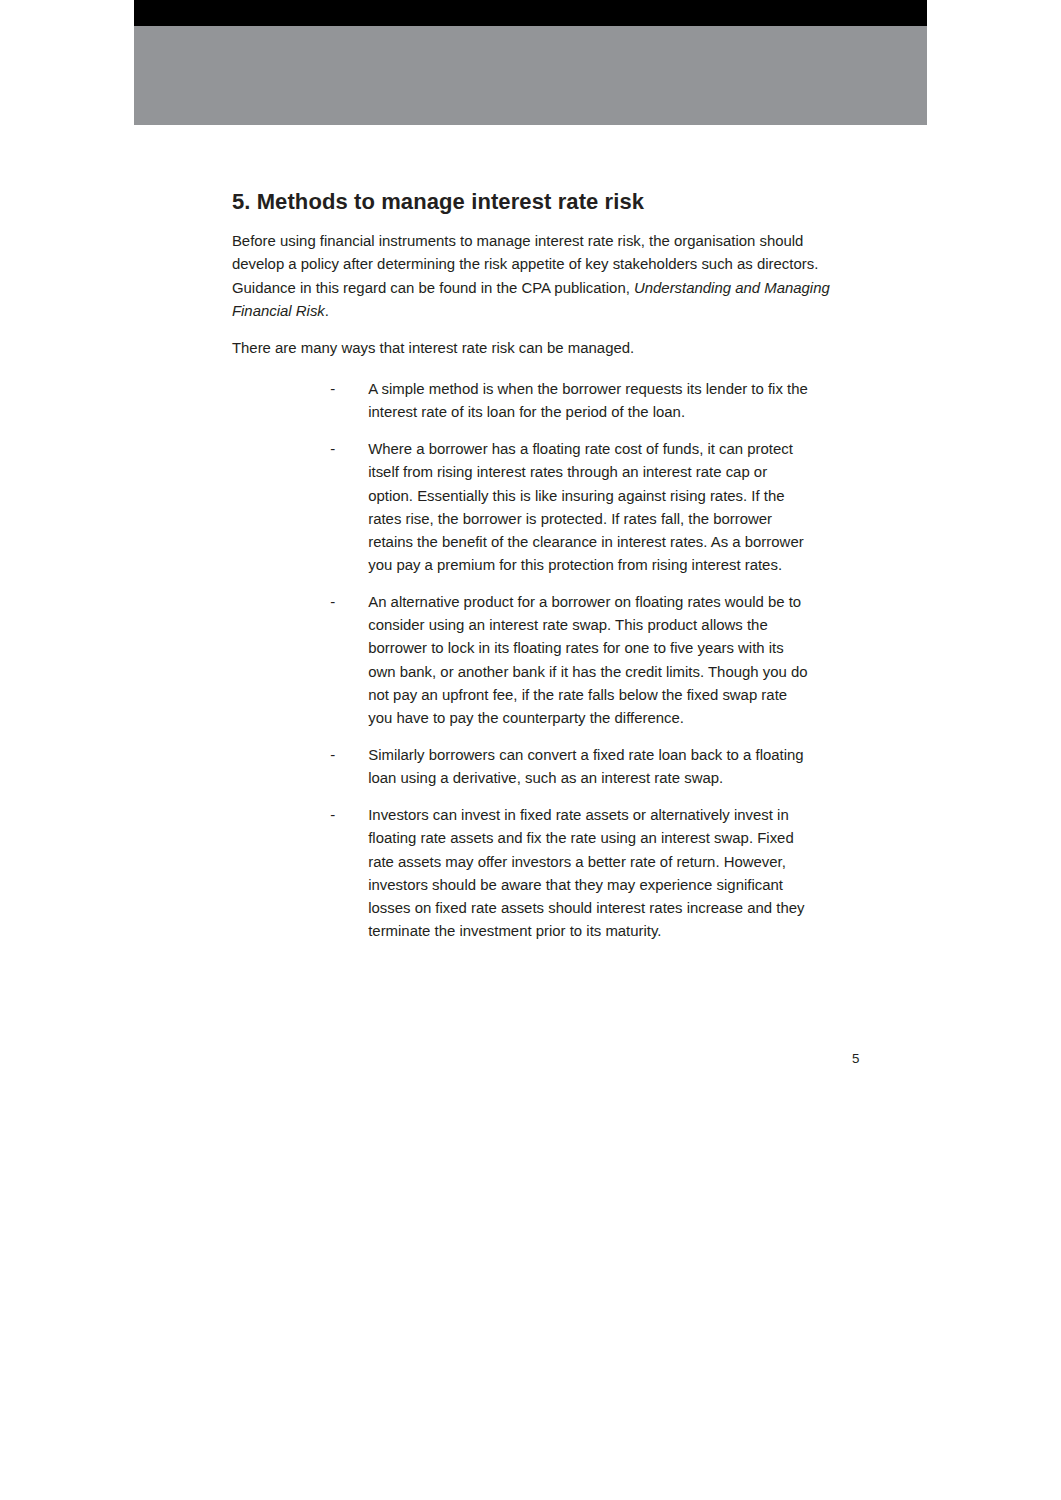5. Methods to manage interest rate risk
Before using financial instruments to manage interest rate risk, the organisation should develop a policy after determining the risk appetite of key stakeholders such as directors. Guidance in this regard can be found in the CPA publication, Understanding and Managing Financial Risk.
There are many ways that interest rate risk can be managed.
A simple method is when the borrower requests its lender to fix the interest rate of its loan for the period of the loan.
Where a borrower has a floating rate cost of funds, it can protect itself from rising interest rates through an interest rate cap or option. Essentially this is like insuring against rising rates. If the rates rise, the borrower is protected. If rates fall, the borrower retains the benefit of the clearance in interest rates. As a borrower you pay a premium for this protection from rising interest rates.
An alternative product for a borrower on floating rates would be to consider using an interest rate swap. This product allows the borrower to lock in its floating rates for one to five years with its own bank, or another bank if it has the credit limits. Though you do not pay an upfront fee, if the rate falls below the fixed swap rate you have to pay the counterparty the difference.
Similarly borrowers can convert a fixed rate loan back to a floating loan using a derivative, such as an interest rate swap.
Investors can invest in fixed rate assets or alternatively invest in floating rate assets and fix the rate using an interest swap. Fixed rate assets may offer investors a better rate of return. However, investors should be aware that they may experience significant losses on fixed rate assets should interest rates increase and they terminate the investment prior to its maturity.
5